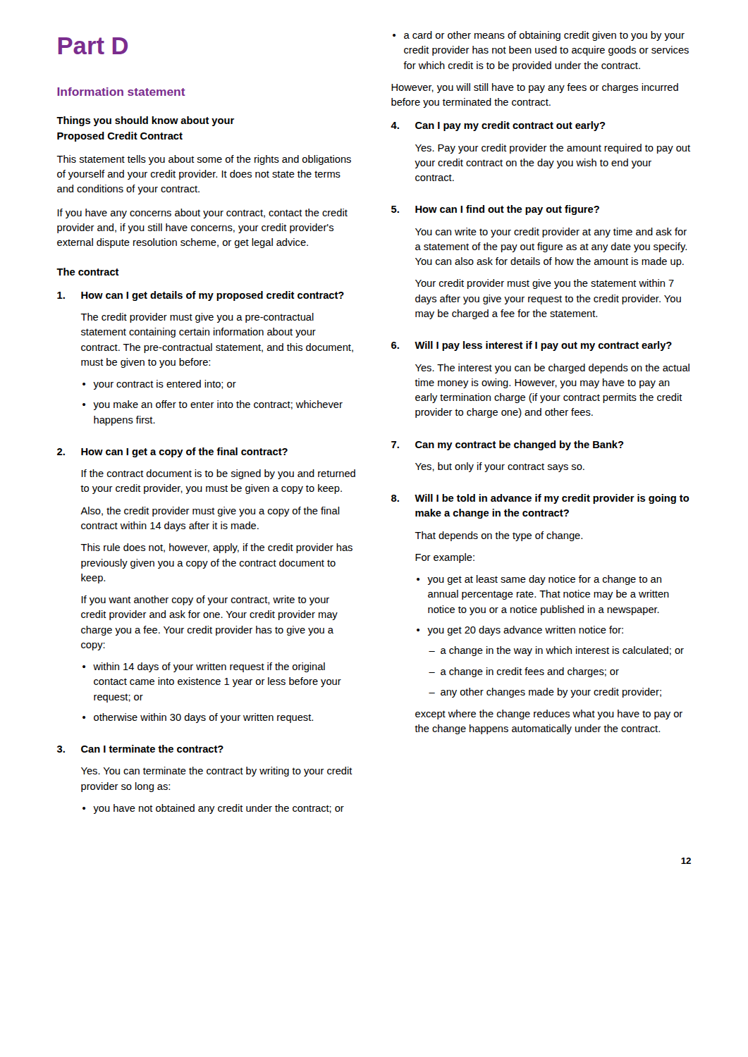Part D
Information statement
Things you should know about your
Proposed Credit Contract
This statement tells you about some of the rights and obligations of yourself and your credit provider. It does not state the terms and conditions of your contract.
If you have any concerns about your contract, contact the credit provider and, if you still have concerns, your credit provider's external dispute resolution scheme, or get legal advice.
The contract
1.
How can I get details of my proposed credit contract?
The credit provider must give you a pre-contractual statement containing certain information about your contract. The pre-contractual statement, and this document, must be given to you before:
your contract is entered into; or
you make an offer to enter into the contract; whichever happens first.
2.
How can I get a copy of the final contract?
If the contract document is to be signed by you and returned to your credit provider, you must be given a copy to keep.
Also, the credit provider must give you a copy of the final contract within 14 days after it is made.
This rule does not, however, apply, if the credit provider has previously given you a copy of the contract document to keep.
If you want another copy of your contract, write to your credit provider and ask for one. Your credit provider may charge you a fee. Your credit provider has to give you a copy:
within 14 days of your written request if the original contact came into existence 1 year or less before your request; or
otherwise within 30 days of your written request.
3.
Can I terminate the contract?
Yes. You can terminate the contract by writing to your credit provider so long as:
you have not obtained any credit under the contract; or
a card or other means of obtaining credit given to you by your credit provider has not been used to acquire goods or services for which credit is to be provided under the contract.
However, you will still have to pay any fees or charges incurred before you terminated the contract.
4.
Can I pay my credit contract out early?
Yes. Pay your credit provider the amount required to pay out your credit contract on the day you wish to end your contract.
5.
How can I find out the pay out figure?
You can write to your credit provider at any time and ask for a statement of the pay out figure as at any date you specify. You can also ask for details of how the amount is made up.
Your credit provider must give you the statement within 7 days after you give your request to the credit provider. You may be charged a fee for the statement.
6.
Will I pay less interest if I pay out my contract early?
Yes. The interest you can be charged depends on the actual time money is owing. However, you may have to pay an early termination charge (if your contract permits the credit provider to charge one) and other fees.
7.
Can my contract be changed by the Bank?
Yes, but only if your contract says so.
8.
Will I be told in advance if my credit provider is going to make a change in the contract?
That depends on the type of change.
For example:
you get at least same day notice for a change to an annual percentage rate. That notice may be a written notice to you or a notice published in a newspaper.
you get 20 days advance written notice for:
a change in the way in which interest is calculated; or
a change in credit fees and charges; or
any other changes made by your credit provider;
except where the change reduces what you have to pay or the change happens automatically under the contract.
12